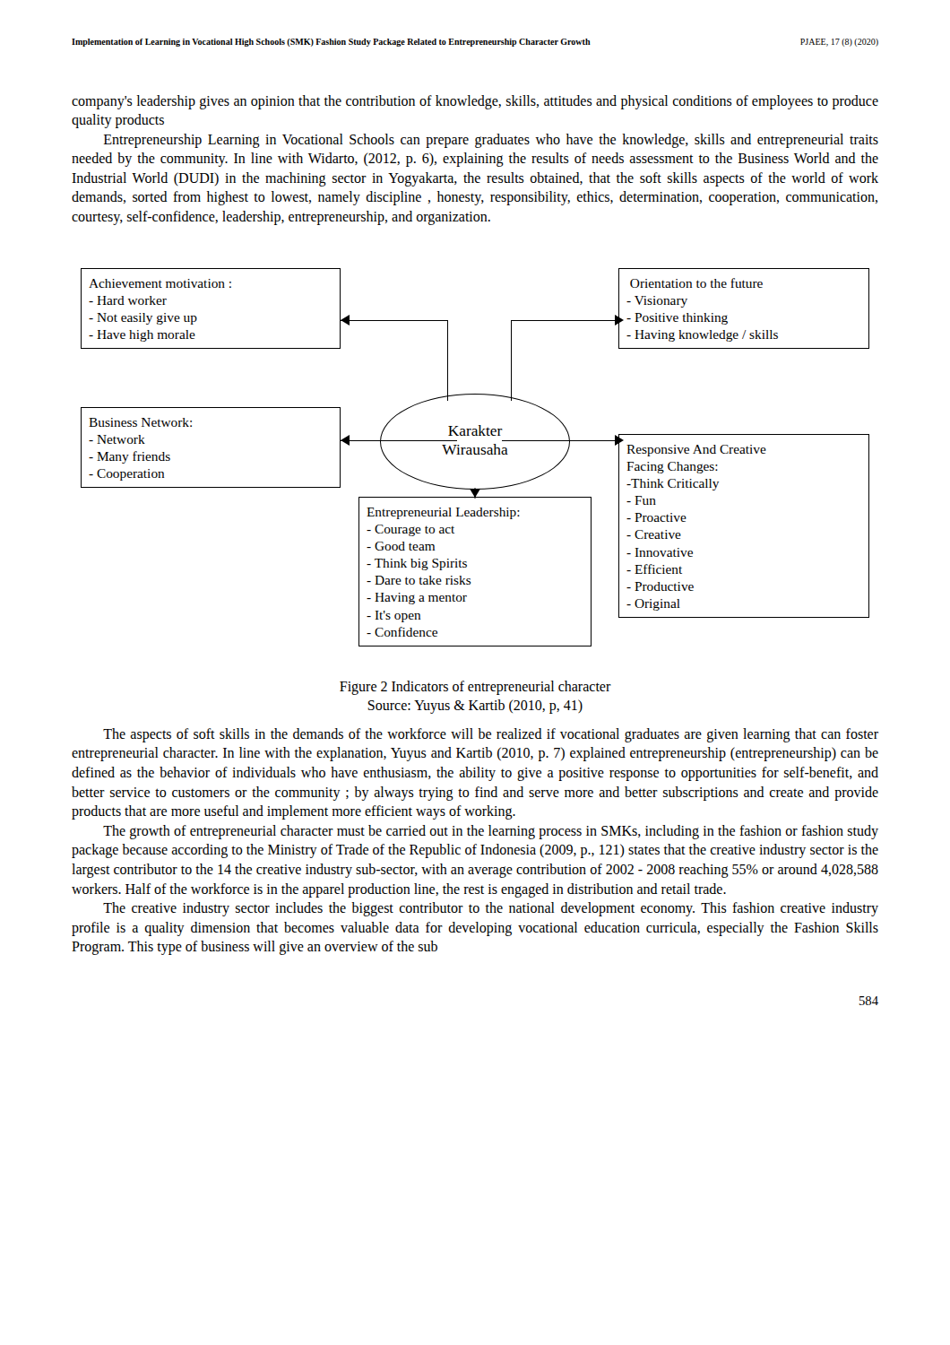Implementation of Learning in Vocational High Schools (SMK) Fashion Study Package Related to Entrepreneurship Character Growth
PJAEE, 17 (8) (2020)
company's leadership gives an opinion that the contribution of knowledge, skills, attitudes and physical conditions of employees to produce quality products
Entrepreneurship Learning in Vocational Schools can prepare graduates who have the knowledge, skills and entrepreneurial traits needed by the community. In line with Widarto, (2012, p. 6), explaining the results of needs assessment to the Business World and the Industrial World (DUDI) in the machining sector in Yogyakarta, the results obtained, that the soft skills aspects of the world of work demands, sorted from highest to lowest, namely discipline , honesty, responsibility, ethics, determination, cooperation, communication, courtesy, self-confidence, leadership, entrepreneurship, and organization.
Achievement motivation :
- Hard worker
- Not easily give up
- Have high morale
Orientation to the future
- Visionary
- Positive thinking
- Having knowledge / skills
Business Network:
- Network
- Many friends
- Cooperation
Responsive And Creative
Facing Changes:
-Think Critically
- Fun
- Proactive
- Creative
- Innovative
- Efficient
- Productive
- Original
Entrepreneurial Leadership:
- Courage to act
- Good team
- Think big Spirits
- Dare to take risks
- Having a mentor
- It's open
- Confidence
Karakter
Wirausaha
Figure 2 Indicators of entrepreneurial character
Source: Yuyus & Kartib (2010, p, 41)
The aspects of soft skills in the demands of the workforce will be realized if vocational graduates are given learning that can foster entrepreneurial character. In line with the explanation, Yuyus and Kartib (2010, p. 7) explained entrepreneurship (entrepreneurship) can be defined as the behavior of individuals who have enthusiasm, the ability to give a positive response to opportunities for self-benefit, and better service to customers or the community ; by always trying to find and serve more and better subscriptions and create and provide products that are more useful and implement more efficient ways of working.
The growth of entrepreneurial character must be carried out in the learning process in SMKs, including in the fashion or fashion study package because according to the Ministry of Trade of the Republic of Indonesia (2009, p., 121) states that the creative industry sector is the largest contributor to the 14 the creative industry sub-sector, with an average contribution of 2002 - 2008 reaching 55% or around 4,028,588 workers. Half of the workforce is in the apparel production line, the rest is engaged in distribution and retail trade.
The creative industry sector includes the biggest contributor to the national development economy. This fashion creative industry profile is a quality dimension that becomes valuable data for developing vocational education curricula, especially the Fashion Skills Program. This type of business will give an overview of the sub
584